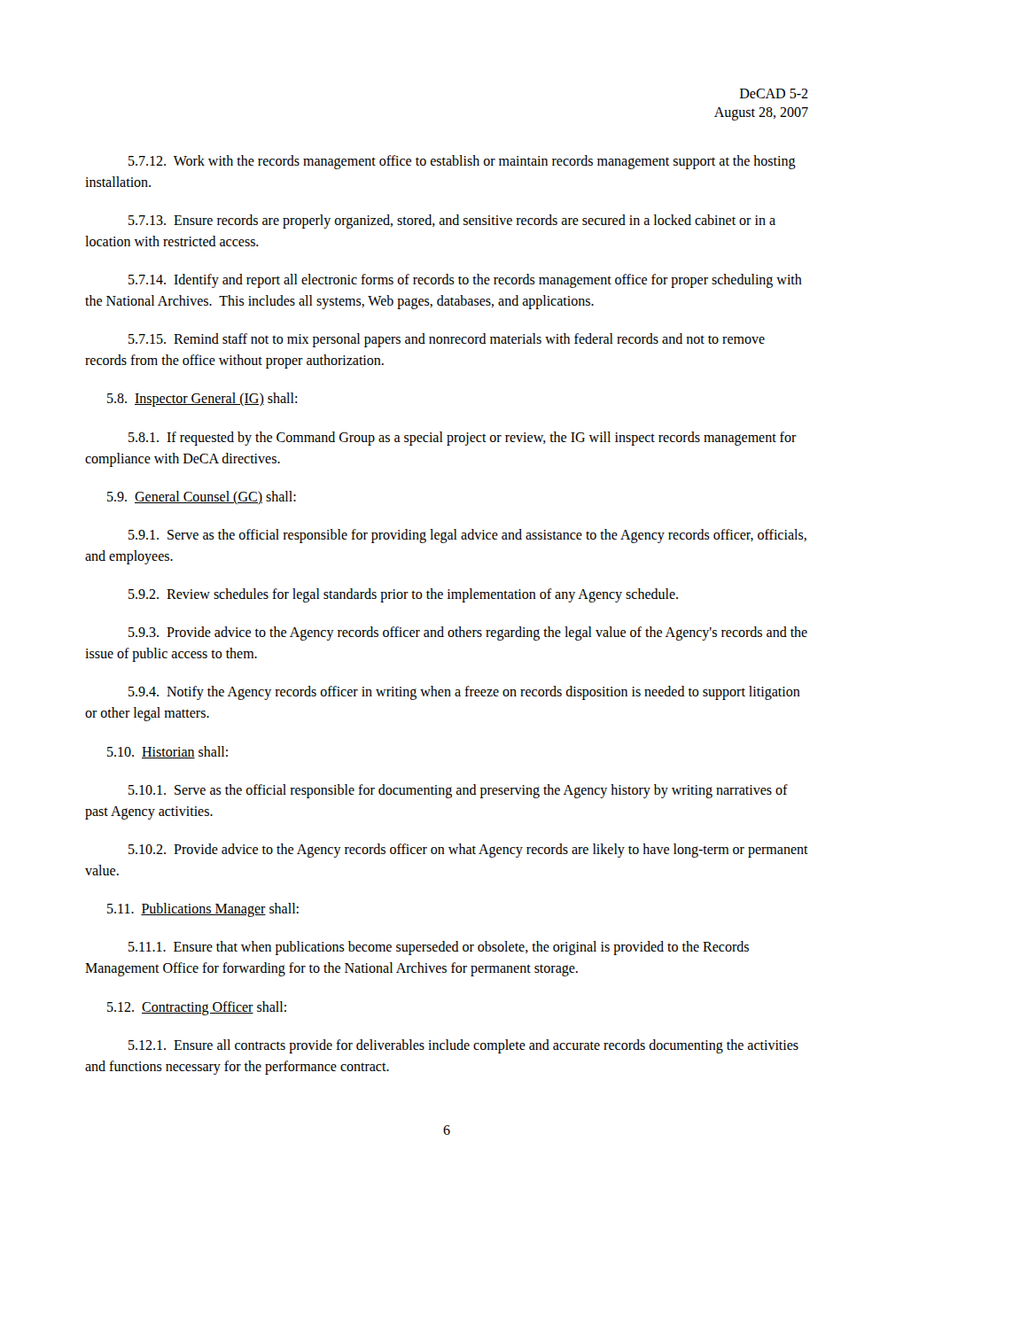DeCAD 5-2
August 28, 2007
5.7.12. Work with the records management office to establish or maintain records management support at the hosting installation.
5.7.13. Ensure records are properly organized, stored, and sensitive records are secured in a locked cabinet or in a location with restricted access.
5.7.14. Identify and report all electronic forms of records to the records management office for proper scheduling with the National Archives. This includes all systems, Web pages, databases, and applications.
5.7.15. Remind staff not to mix personal papers and nonrecord materials with federal records and not to remove records from the office without proper authorization.
5.8. Inspector General (IG) shall:
5.8.1. If requested by the Command Group as a special project or review, the IG will inspect records management for compliance with DeCA directives.
5.9. General Counsel (GC) shall:
5.9.1. Serve as the official responsible for providing legal advice and assistance to the Agency records officer, officials, and employees.
5.9.2. Review schedules for legal standards prior to the implementation of any Agency schedule.
5.9.3. Provide advice to the Agency records officer and others regarding the legal value of the Agency's records and the issue of public access to them.
5.9.4. Notify the Agency records officer in writing when a freeze on records disposition is needed to support litigation or other legal matters.
5.10. Historian shall:
5.10.1. Serve as the official responsible for documenting and preserving the Agency history by writing narratives of past Agency activities.
5.10.2. Provide advice to the Agency records officer on what Agency records are likely to have long-term or permanent value.
5.11. Publications Manager shall:
5.11.1. Ensure that when publications become superseded or obsolete, the original is provided to the Records Management Office for forwarding for to the National Archives for permanent storage.
5.12. Contracting Officer shall:
5.12.1. Ensure all contracts provide for deliverables include complete and accurate records documenting the activities and functions necessary for the performance contract.
6